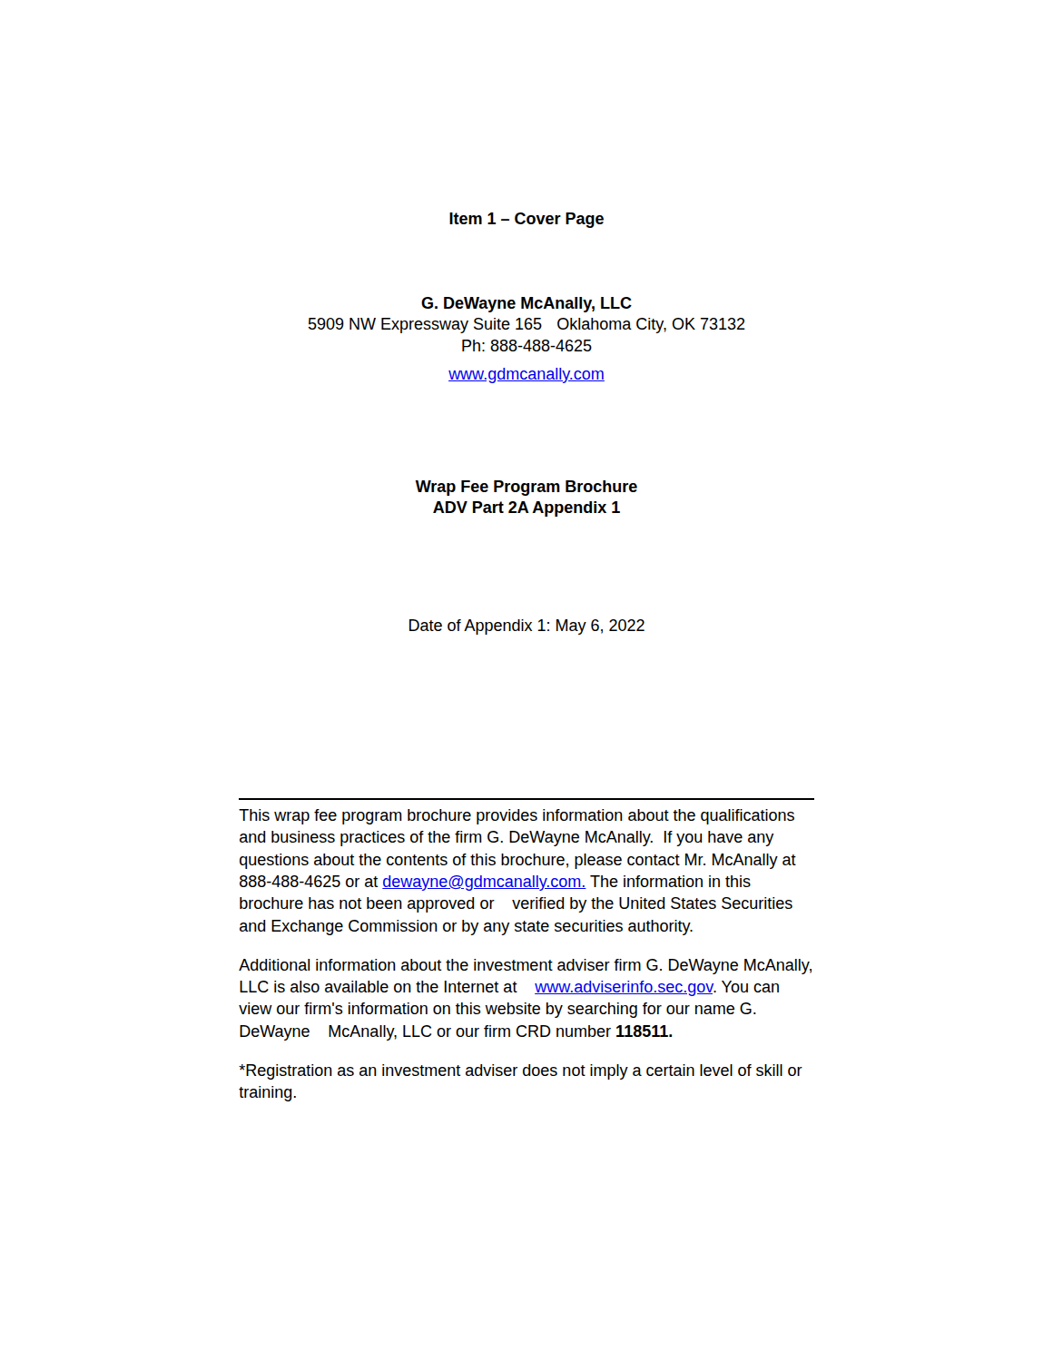Item 1 – Cover Page
G. DeWayne McAnally, LLC
5909 NW Expressway Suite 165 Oklahoma City, OK 73132
Ph: 888-488-4625
www.gdmcanally.com
Wrap Fee Program Brochure
ADV Part 2A Appendix 1
Date of Appendix 1: May 6, 2022
This wrap fee program brochure provides information about the qualifications and business practices of the firm G. DeWayne McAnally. If you have any questions about the contents of this brochure, please contact Mr. McAnally at 888-488-4625 or at dewayne@gdmcanally.com. The information in this brochure has not been approved or verified by the United States Securities and Exchange Commission or by any state securities authority.
Additional information about the investment adviser firm G. DeWayne McAnally, LLC is also available on the Internet at www.adviserinfo.sec.gov. You can view our firm's information on this website by searching for our name G. DeWayne McAnally, LLC or our firm CRD number 118511.
*Registration as an investment adviser does not imply a certain level of skill or training.